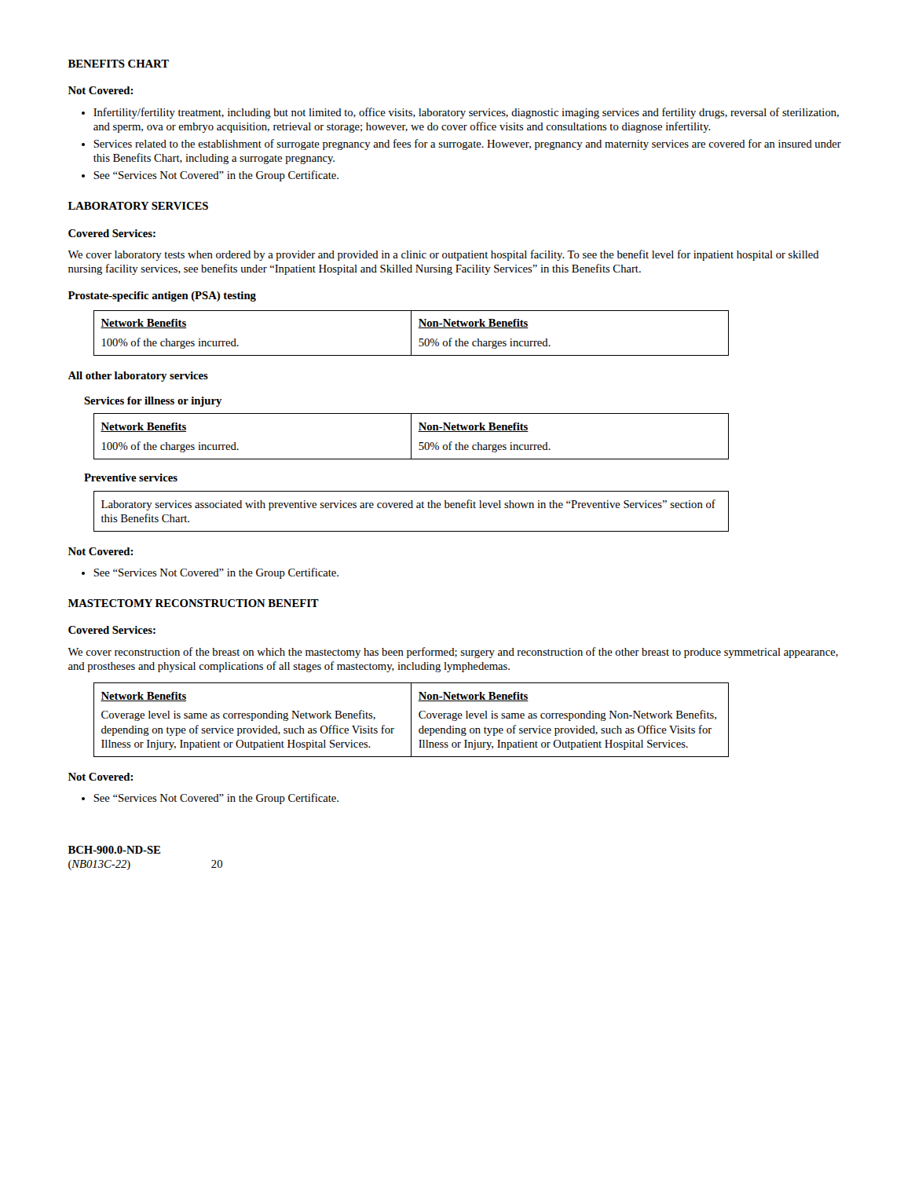BENEFITS CHART
Not Covered:
Infertility/fertility treatment, including but not limited to, office visits, laboratory services, diagnostic imaging services and fertility drugs, reversal of sterilization, and sperm, ova or embryo acquisition, retrieval or storage; however, we do cover office visits and consultations to diagnose infertility.
Services related to the establishment of surrogate pregnancy and fees for a surrogate. However, pregnancy and maternity services are covered for an insured under this Benefits Chart, including a surrogate pregnancy.
See “Services Not Covered” in the Group Certificate.
LABORATORY SERVICES
Covered Services:
We cover laboratory tests when ordered by a provider and provided in a clinic or outpatient hospital facility. To see the benefit level for inpatient hospital or skilled nursing facility services, see benefits under “Inpatient Hospital and Skilled Nursing Facility Services” in this Benefits Chart.
Prostate-specific antigen (PSA) testing
| Network Benefits 100% of the charges incurred. | Non-Network Benefits 50% of the charges incurred. |
All other laboratory services
Services for illness or injury
| Network Benefits 100% of the charges incurred. | Non-Network Benefits 50% of the charges incurred. |
Preventive services
| Laboratory services associated with preventive services are covered at the benefit level shown in the “Preventive Services” section of this Benefits Chart. |
Not Covered:
See “Services Not Covered” in the Group Certificate.
MASTECTOMY RECONSTRUCTION BENEFIT
Covered Services:
We cover reconstruction of the breast on which the mastectomy has been performed; surgery and reconstruction of the other breast to produce symmetrical appearance, and prostheses and physical complications of all stages of mastectomy, including lymphedemas.
| Network Benefits Coverage level is same as corresponding Network Benefits, depending on type of service provided, such as Office Visits for Illness or Injury, Inpatient or Outpatient Hospital Services. | Non-Network Benefits Coverage level is same as corresponding Non-Network Benefits, depending on type of service provided, such as Office Visits for Illness or Injury, Inpatient or Outpatient Hospital Services. |
Not Covered:
See “Services Not Covered” in the Group Certificate.
BCH-900.0-ND-SE
(NB013C-22)20